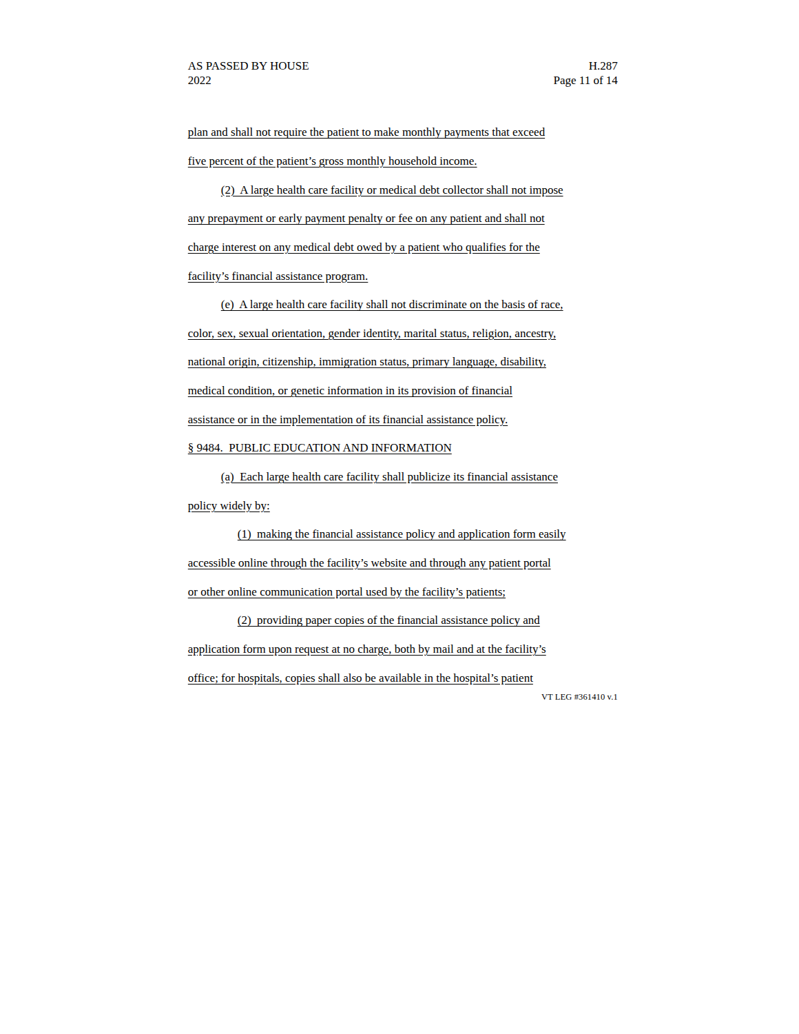AS PASSED BY HOUSE 2022
H.287 Page 11 of 14
plan and shall not require the patient to make monthly payments that exceed
five percent of the patient’s gross monthly household income.
(2) A large health care facility or medical debt collector shall not impose
any prepayment or early payment penalty or fee on any patient and shall not
charge interest on any medical debt owed by a patient who qualifies for the
facility’s financial assistance program.
(e) A large health care facility shall not discriminate on the basis of race,
color, sex, sexual orientation, gender identity, marital status, religion, ancestry,
national origin, citizenship, immigration status, primary language, disability,
medical condition, or genetic information in its provision of financial
assistance or in the implementation of its financial assistance policy.
§ 9484. PUBLIC EDUCATION AND INFORMATION
(a) Each large health care facility shall publicize its financial assistance
policy widely by:
(1) making the financial assistance policy and application form easily
accessible online through the facility’s website and through any patient portal
or other online communication portal used by the facility’s patients;
(2) providing paper copies of the financial assistance policy and
application form upon request at no charge, both by mail and at the facility’s
office; for hospitals, copies shall also be available in the hospital’s patient
VT LEG #361410 v.1